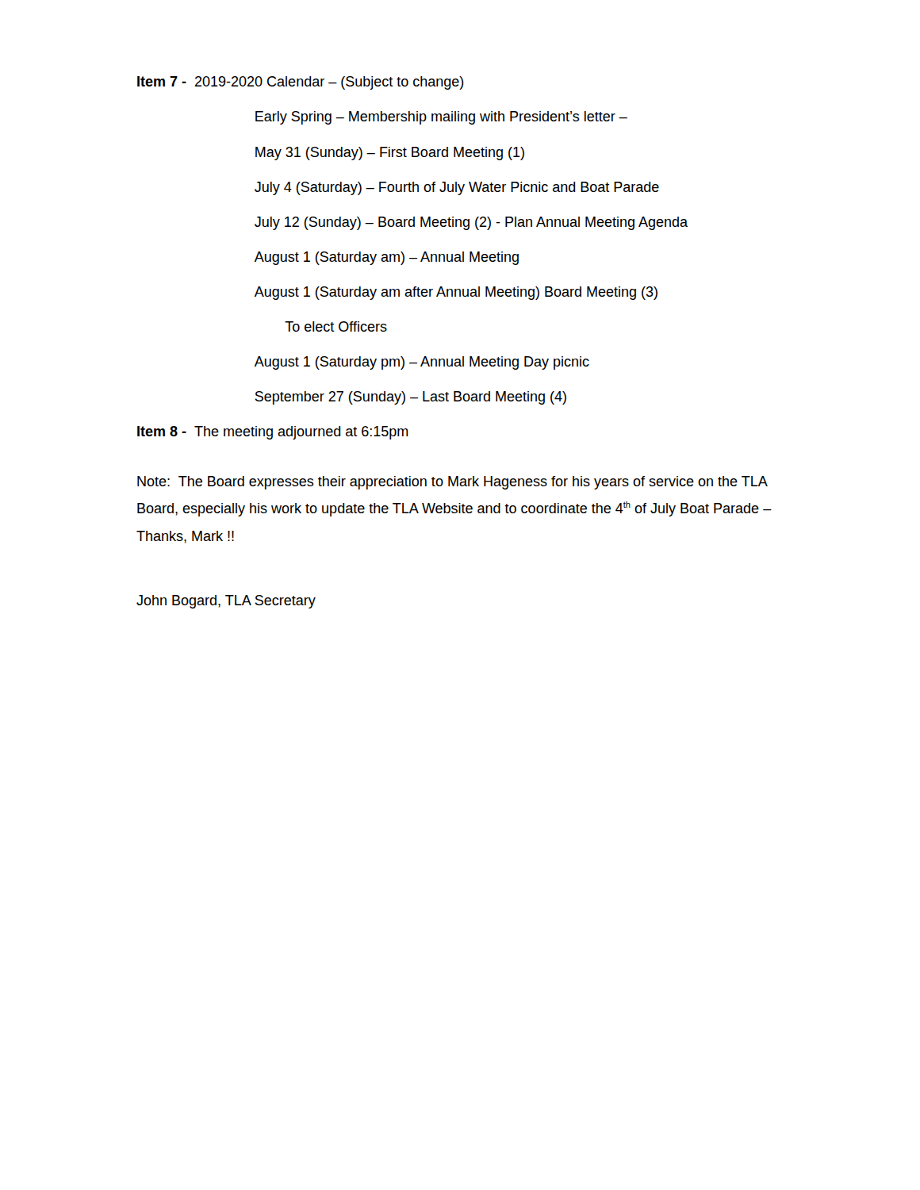Item 7 - 2019-2020 Calendar – (Subject to change)
Early Spring – Membership mailing with President’s letter –
May 31 (Sunday) – First Board Meeting (1)
July 4 (Saturday) – Fourth of July Water Picnic and Boat Parade
July 12 (Sunday) – Board Meeting (2) - Plan Annual Meeting Agenda
August 1 (Saturday am) – Annual Meeting
August 1 (Saturday am after Annual Meeting) Board Meeting (3)
To elect Officers
August 1 (Saturday pm) – Annual Meeting Day picnic
September 27 (Sunday) – Last Board Meeting (4)
Item 8 - The meeting adjourned at 6:15pm
Note: The Board expresses their appreciation to Mark Hageness for his years of service on the TLA Board, especially his work to update the TLA Website and to coordinate the 4th of July Boat Parade – Thanks, Mark !!
John Bogard, TLA Secretary